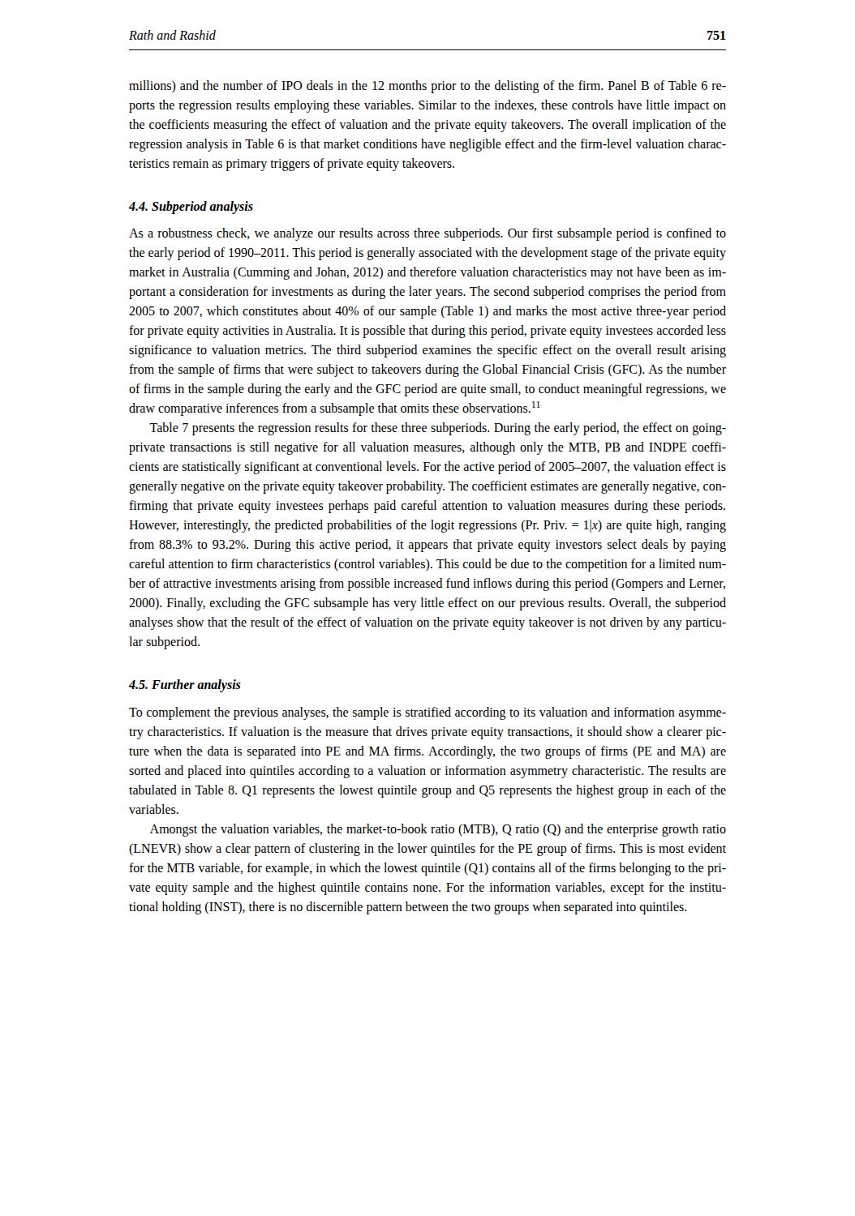Rath and Rashid 751
millions) and the number of IPO deals in the 12 months prior to the delisting of the firm. Panel B of Table 6 reports the regression results employing these variables. Similar to the indexes, these controls have little impact on the coefficients measuring the effect of valuation and the private equity takeovers. The overall implication of the regression analysis in Table 6 is that market conditions have negligible effect and the firm-level valuation characteristics remain as primary triggers of private equity takeovers.
4.4. Subperiod analysis
As a robustness check, we analyze our results across three subperiods. Our first subsample period is confined to the early period of 1990–2011. This period is generally associated with the development stage of the private equity market in Australia (Cumming and Johan, 2012) and therefore valuation characteristics may not have been as important a consideration for investments as during the later years. The second subperiod comprises the period from 2005 to 2007, which constitutes about 40% of our sample (Table 1) and marks the most active three-year period for private equity activities in Australia. It is possible that during this period, private equity investees accorded less significance to valuation metrics. The third subperiod examines the specific effect on the overall result arising from the sample of firms that were subject to takeovers during the Global Financial Crisis (GFC). As the number of firms in the sample during the early and the GFC period are quite small, to conduct meaningful regressions, we draw comparative inferences from a subsample that omits these observations.11
Table 7 presents the regression results for these three subperiods. During the early period, the effect on going-private transactions is still negative for all valuation measures, although only the MTB, PB and INDPE coefficients are statistically significant at conventional levels. For the active period of 2005–2007, the valuation effect is generally negative on the private equity takeover probability. The coefficient estimates are generally negative, confirming that private equity investees perhaps paid careful attention to valuation measures during these periods. However, interestingly, the predicted probabilities of the logit regressions (Pr. Priv. = 1|x) are quite high, ranging from 88.3% to 93.2%. During this active period, it appears that private equity investors select deals by paying careful attention to firm characteristics (control variables). This could be due to the competition for a limited number of attractive investments arising from possible increased fund inflows during this period (Gompers and Lerner, 2000). Finally, excluding the GFC subsample has very little effect on our previous results. Overall, the subperiod analyses show that the result of the effect of valuation on the private equity takeover is not driven by any particular subperiod.
4.5. Further analysis
To complement the previous analyses, the sample is stratified according to its valuation and information asymmetry characteristics. If valuation is the measure that drives private equity transactions, it should show a clearer picture when the data is separated into PE and MA firms. Accordingly, the two groups of firms (PE and MA) are sorted and placed into quintiles according to a valuation or information asymmetry characteristic. The results are tabulated in Table 8. Q1 represents the lowest quintile group and Q5 represents the highest group in each of the variables.
Amongst the valuation variables, the market-to-book ratio (MTB), Q ratio (Q) and the enterprise growth ratio (LNEVR) show a clear pattern of clustering in the lower quintiles for the PE group of firms. This is most evident for the MTB variable, for example, in which the lowest quintile (Q1) contains all of the firms belonging to the private equity sample and the highest quintile contains none. For the information variables, except for the institutional holding (INST), there is no discernible pattern between the two groups when separated into quintiles.